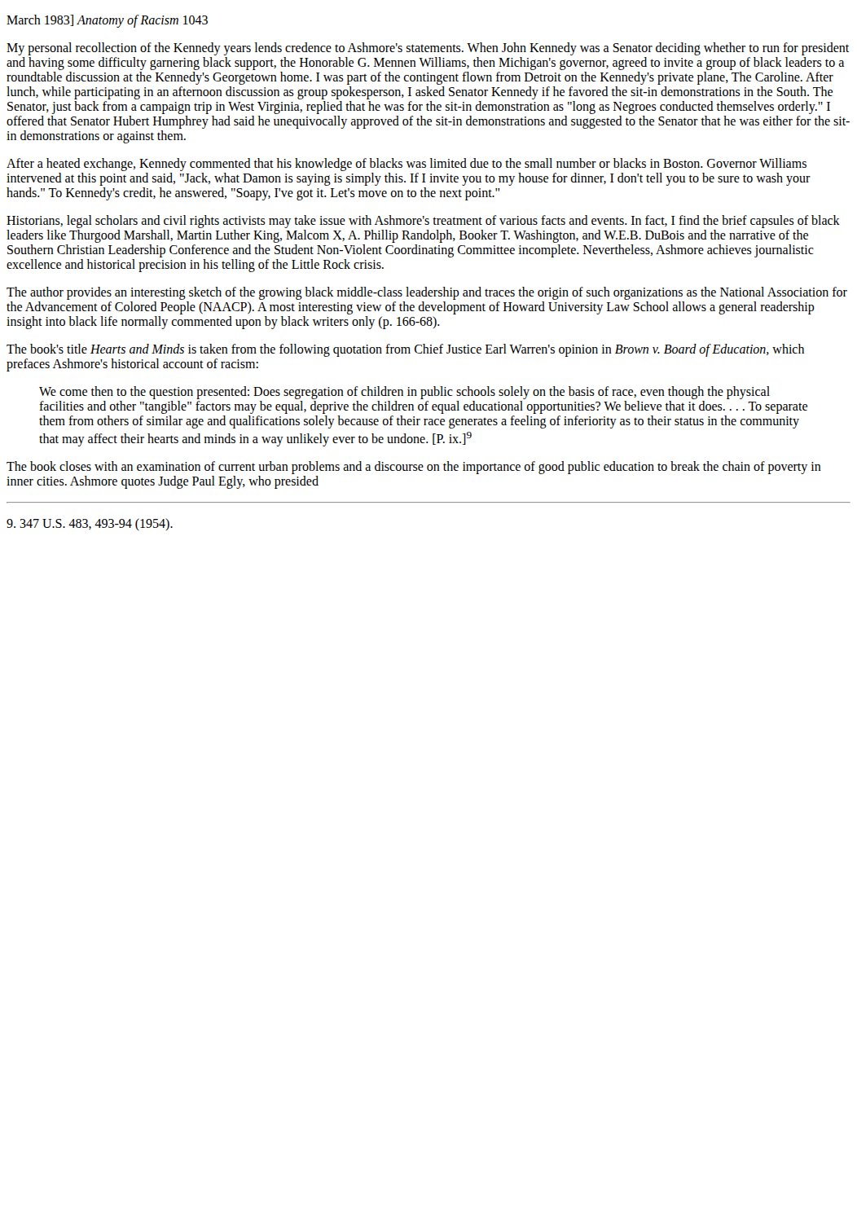March 1983] Anatomy of Racism 1043
My personal recollection of the Kennedy years lends credence to Ashmore's statements. When John Kennedy was a Senator deciding whether to run for president and having some difficulty garnering black support, the Honorable G. Mennen Williams, then Michigan's governor, agreed to invite a group of black leaders to a roundtable discussion at the Kennedy's Georgetown home. I was part of the contingent flown from Detroit on the Kennedy's private plane, The Caroline. After lunch, while participating in an afternoon discussion as group spokesperson, I asked Senator Kennedy if he favored the sit-in demonstrations in the South. The Senator, just back from a campaign trip in West Virginia, replied that he was for the sit-in demonstration as "long as Negroes conducted themselves orderly." I offered that Senator Hubert Humphrey had said he unequivocally approved of the sit-in demonstrations and suggested to the Senator that he was either for the sit-in demonstrations or against them.
After a heated exchange, Kennedy commented that his knowledge of blacks was limited due to the small number or blacks in Boston. Governor Williams intervened at this point and said, "Jack, what Damon is saying is simply this. If I invite you to my house for dinner, I don't tell you to be sure to wash your hands." To Kennedy's credit, he answered, "Soapy, I've got it. Let's move on to the next point."
Historians, legal scholars and civil rights activists may take issue with Ashmore's treatment of various facts and events. In fact, I find the brief capsules of black leaders like Thurgood Marshall, Martin Luther King, Malcom X, A. Phillip Randolph, Booker T. Washington, and W.E.B. DuBois and the narrative of the Southern Christian Leadership Conference and the Student Non-Violent Coordinating Committee incomplete. Nevertheless, Ashmore achieves journalistic excellence and historical precision in his telling of the Little Rock crisis.
The author provides an interesting sketch of the growing black middle-class leadership and traces the origin of such organizations as the National Association for the Advancement of Colored People (NAACP). A most interesting view of the development of Howard University Law School allows a general readership insight into black life normally commented upon by black writers only (p. 166-68).
The book's title Hearts and Minds is taken from the following quotation from Chief Justice Earl Warren's opinion in Brown v. Board of Education, which prefaces Ashmore's historical account of racism:
We come then to the question presented: Does segregation of children in public schools solely on the basis of race, even though the physical facilities and other "tangible" factors may be equal, deprive the children of equal educational opportunities? We believe that it does. . . . To separate them from others of similar age and qualifications solely because of their race generates a feeling of inferiority as to their status in the community that may affect their hearts and minds in a way unlikely ever to be undone. [P. ix.]9
The book closes with an examination of current urban problems and a discourse on the importance of good public education to break the chain of poverty in inner cities. Ashmore quotes Judge Paul Egly, who presided
9. 347 U.S. 483, 493-94 (1954).